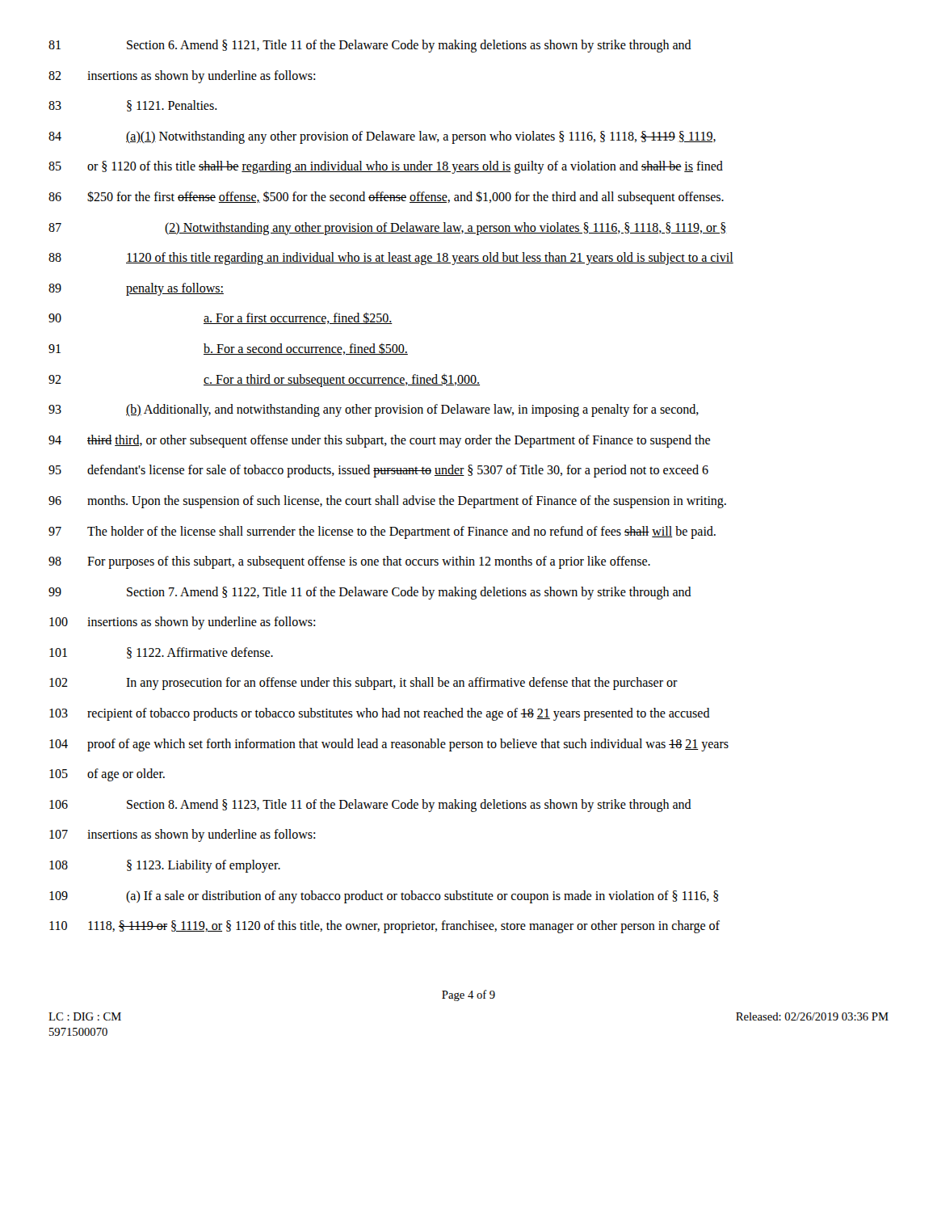81
Section 6. Amend § 1121, Title 11 of the Delaware Code by making deletions as shown by strike through and
82
insertions as shown by underline as follows:
83
§ 1121. Penalties.
84
(a)(1) Notwithstanding any other provision of Delaware law, a person who violates § 1116, § 1118, § 1119 § 1119,
85
or § 1120 of this title shall be regarding an individual who is under 18 years old is guilty of a violation and shall be is fined
86
$250 for the first offense offense, $500 for the second offense offense, and $1,000 for the third and all subsequent offenses.
87
(2) Notwithstanding any other provision of Delaware law, a person who violates § 1116, § 1118, § 1119, or §
88
1120 of this title regarding an individual who is at least age 18 years old but less than 21 years old is subject to a civil
89
penalty as follows:
90
a. For a first occurrence, fined $250.
91
b. For a second occurrence, fined $500.
92
c. For a third or subsequent occurrence, fined $1,000.
93
(b) Additionally, and notwithstanding any other provision of Delaware law, in imposing a penalty for a second,
94
third third, or other subsequent offense under this subpart, the court may order the Department of Finance to suspend the
95
defendant's license for sale of tobacco products, issued pursuant to under § 5307 of Title 30, for a period not to exceed 6
96
months. Upon the suspension of such license, the court shall advise the Department of Finance of the suspension in writing.
97
The holder of the license shall surrender the license to the Department of Finance and no refund of fees shall will be paid.
98
For purposes of this subpart, a subsequent offense is one that occurs within 12 months of a prior like offense.
99
Section 7. Amend § 1122, Title 11 of the Delaware Code by making deletions as shown by strike through and
100
insertions as shown by underline as follows:
101
§ 1122. Affirmative defense.
102
In any prosecution for an offense under this subpart, it shall be an affirmative defense that the purchaser or
103
recipient of tobacco products or tobacco substitutes who had not reached the age of 18 21 years presented to the accused
104
proof of age which set forth information that would lead a reasonable person to believe that such individual was 18 21 years
105
of age or older.
106
Section 8. Amend § 1123, Title 11 of the Delaware Code by making deletions as shown by strike through and
107
insertions as shown by underline as follows:
108
§ 1123. Liability of employer.
109
(a) If a sale or distribution of any tobacco product or tobacco substitute or coupon is made in violation of § 1116, §
110
1118, § 1119 or § 1119, or § 1120 of this title, the owner, proprietor, franchisee, store manager or other person in charge of
Page 4 of 9
LC : DIG : CM
5971500070
Released: 02/26/2019 03:36 PM